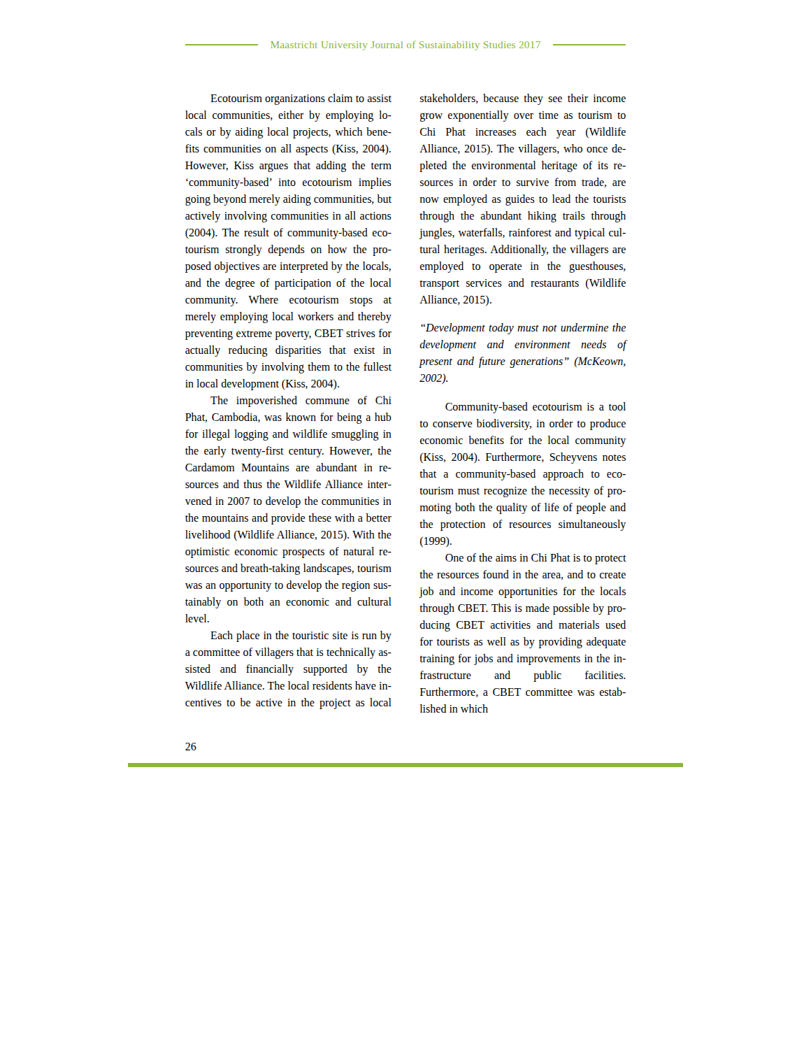Maastricht University Journal of Sustainability Studies 2017
Ecotourism organizations claim to assist local communities, either by employing locals or by aiding local projects, which benefits communities on all aspects (Kiss, 2004). However, Kiss argues that adding the term ‘community-based’ into ecotourism implies going beyond merely aiding communities, but actively involving communities in all actions (2004). The result of community-based ecotourism strongly depends on how the proposed objectives are interpreted by the locals, and the degree of participation of the local community. Where ecotourism stops at merely employing local workers and thereby preventing extreme poverty, CBET strives for actually reducing disparities that exist in communities by involving them to the fullest in local development (Kiss, 2004).
The impoverished commune of Chi Phat, Cambodia, was known for being a hub for illegal logging and wildlife smuggling in the early twenty-first century. However, the Cardamom Mountains are abundant in resources and thus the Wildlife Alliance intervened in 2007 to develop the communities in the mountains and provide these with a better livelihood (Wildlife Alliance, 2015). With the optimistic economic prospects of natural resources and breath-taking landscapes, tourism was an opportunity to develop the region sustainably on both an economic and cultural level.
Each place in the touristic site is run by a committee of villagers that is technically assisted and financially supported by the Wildlife Alliance. The local residents have incentives to be active in the project as local stakeholders, because they see their income grow exponentially over time as tourism to Chi Phat increases each year (Wildlife Alliance, 2015). The villagers, who once depleted the environmental heritage of its resources in order to survive from trade, are now employed as guides to lead the tourists through the abundant hiking trails through jungles, waterfalls, rainforest and typical cultural heritages. Additionally, the villagers are employed to operate in the guesthouses, transport services and restaurants (Wildlife Alliance, 2015).
“Development today must not undermine the development and environment needs of present and future generations” (McKeown, 2002).
Community-based ecotourism is a tool to conserve biodiversity, in order to produce economic benefits for the local community (Kiss, 2004). Furthermore, Scheyvens notes that a community-based approach to ecotourism must recognize the necessity of promoting both the quality of life of people and the protection of resources simultaneously (1999).
One of the aims in Chi Phat is to protect the resources found in the area, and to create job and income opportunities for the locals through CBET. This is made possible by producing CBET activities and materials used for tourists as well as by providing adequate training for jobs and improvements in the infrastructure and public facilities. Furthermore, a CBET committee was established in which
26